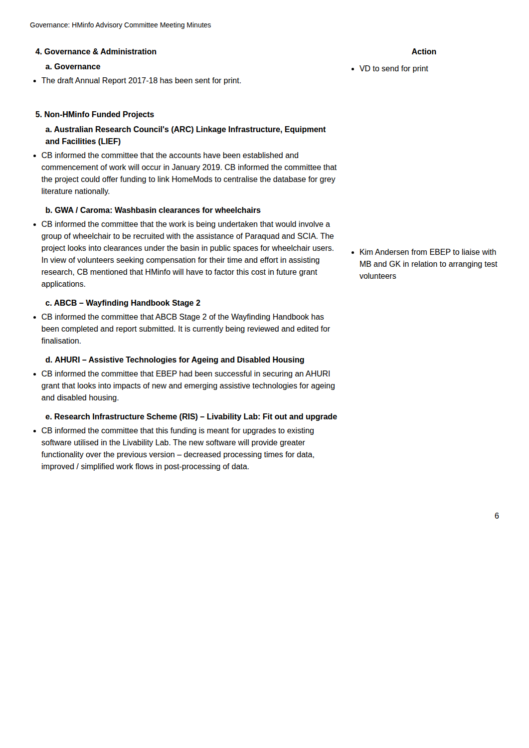Governance: HMinfo Advisory Committee Meeting Minutes
| 4. Governance & Administration a. Governance The draft Annual Report 2017-18 has been sent for print. 5. Non-HMinfo Funded Projects a. Australian Research Council's (ARC) Linkage Infrastructure, Equipment and Facilities (LIEF) CB informed the committee that the accounts have been established and commencement of work will occur in January 2019. CB informed the committee that the project could offer funding to link HomeMods to centralise the database for grey literature nationally. b. GWA / Caroma: Washbasin clearances for wheelchairs CB informed the committee that the work is being undertaken that would involve a group of wheelchair to be recruited with the assistance of Paraquad and SCIA. The project looks into clearances under the basin in public spaces for wheelchair users. In view of volunteers seeking compensation for their time and effort in assisting research, CB mentioned that HMinfo will have to factor this cost in future grant applications. c. ABCB – Wayfinding Handbook Stage 2 CB informed the committee that ABCB Stage 2 of the Wayfinding Handbook has been completed and report submitted. It is currently being reviewed and edited for finalisation. d. AHURI – Assistive Technologies for Ageing and Disabled Housing CB informed the committee that EBEP had been successful in securing an AHURI grant that looks into impacts of new and emerging assistive technologies for ageing and disabled housing. e. Research Infrastructure Scheme (RIS) – Livability Lab: Fit out and upgrade CB informed the committee that this funding is meant for upgrades to existing software utilised in the Livability Lab. The new software will provide greater functionality over the previous version – decreased processing times for data, improved / simplified work flows in post-processing of data. | Action VD to send for print Kim Andersen from EBEP to liaise with MB and GK in relation to arranging test volunteers |
6